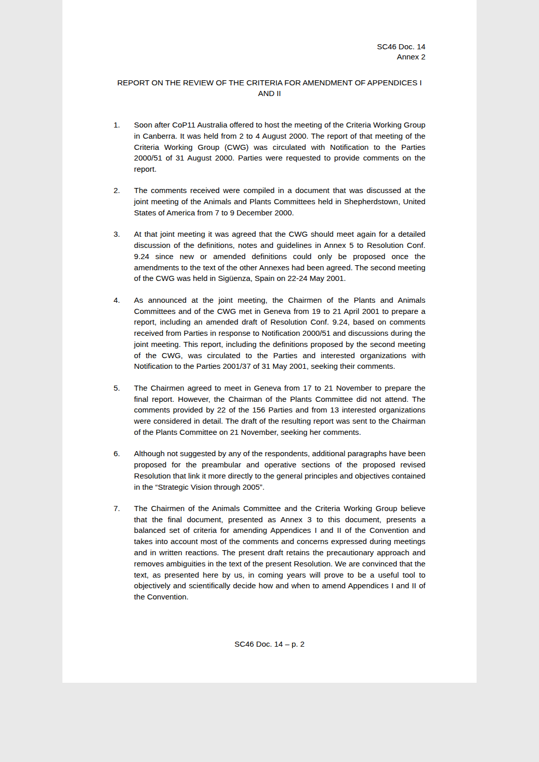SC46 Doc. 14
Annex 2
REPORT ON THE REVIEW OF THE CRITERIA FOR AMENDMENT OF APPENDICES I AND II
Soon after CoP11 Australia offered to host the meeting of the Criteria Working Group in Canberra. It was held from 2 to 4 August 2000. The report of that meeting of the Criteria Working Group (CWG) was circulated with Notification to the Parties 2000/51 of 31 August 2000. Parties were requested to provide comments on the report.
The comments received were compiled in a document that was discussed at the joint meeting of the Animals and Plants Committees held in Shepherdstown, United States of America from 7 to 9 December 2000.
At that joint meeting it was agreed that the CWG should meet again for a detailed discussion of the definitions, notes and guidelines in Annex 5 to Resolution Conf. 9.24 since new or amended definitions could only be proposed once the amendments to the text of the other Annexes had been agreed. The second meeting of the CWG was held in Sigüenza, Spain on 22-24 May 2001.
As announced at the joint meeting, the Chairmen of the Plants and Animals Committees and of the CWG met in Geneva from 19 to 21 April 2001 to prepare a report, including an amended draft of Resolution Conf. 9.24, based on comments received from Parties in response to Notification 2000/51 and discussions during the joint meeting. This report, including the definitions proposed by the second meeting of the CWG, was circulated to the Parties and interested organizations with Notification to the Parties 2001/37 of 31 May 2001, seeking their comments.
The Chairmen agreed to meet in Geneva from 17 to 21 November to prepare the final report. However, the Chairman of the Plants Committee did not attend. The comments provided by 22 of the 156 Parties and from 13 interested organizations were considered in detail. The draft of the resulting report was sent to the Chairman of the Plants Committee on 21 November, seeking her comments.
Although not suggested by any of the respondents, additional paragraphs have been proposed for the preambular and operative sections of the proposed revised Resolution that link it more directly to the general principles and objectives contained in the “Strategic Vision through 2005”.
The Chairmen of the Animals Committee and the Criteria Working Group believe that the final document, presented as Annex 3 to this document, presents a balanced set of criteria for amending Appendices I and II of the Convention and takes into account most of the comments and concerns expressed during meetings and in written reactions. The present draft retains the precautionary approach and removes ambiguities in the text of the present Resolution. We are convinced that the text, as presented here by us, in coming years will prove to be a useful tool to objectively and scientifically decide how and when to amend Appendices I and II of the Convention.
SC46 Doc. 14 – p. 2